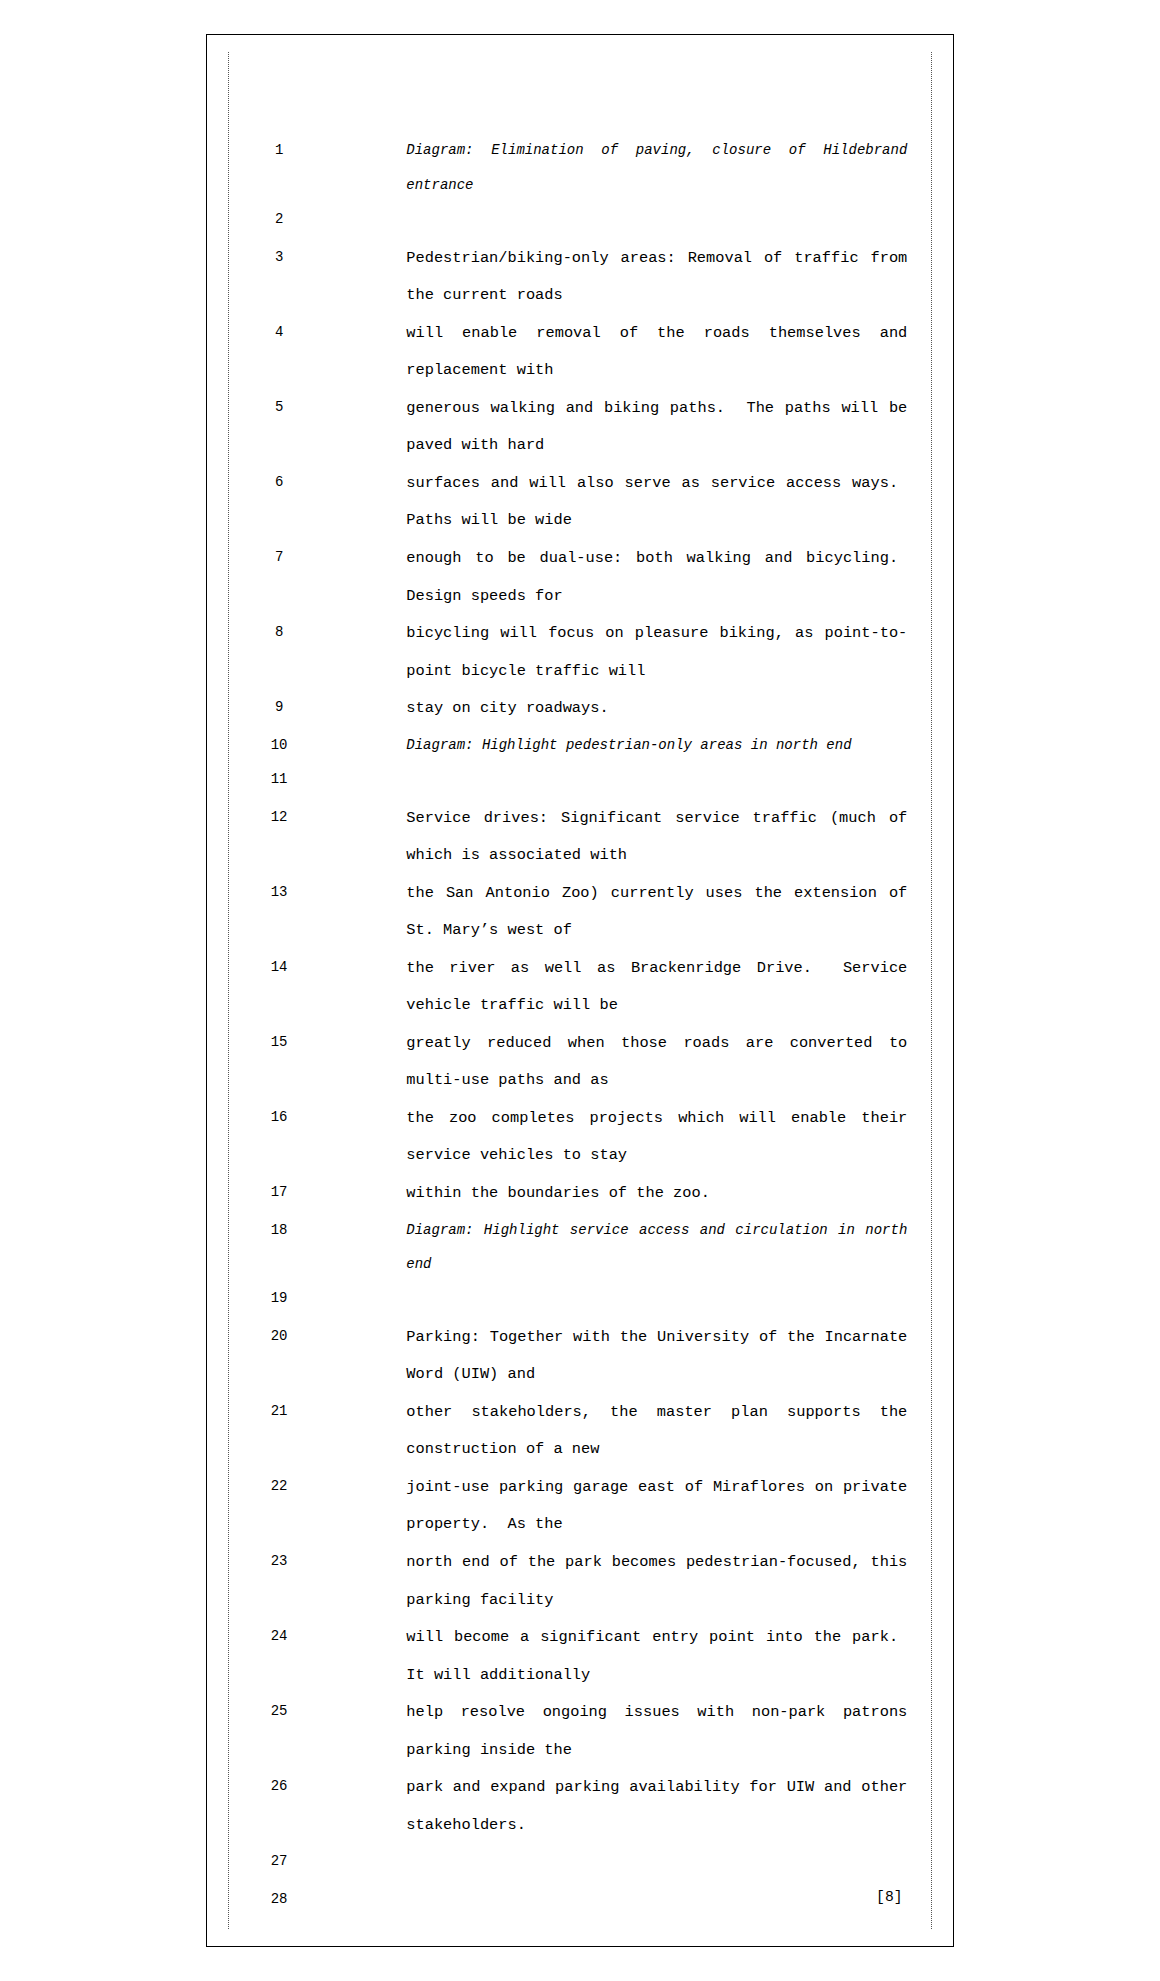| 1 | | Diagram: Elimination of paving, closure of Hildebrand entrance |
| 2 | | |
| 3 | | Pedestrian/biking-only areas: Removal of traffic from the current roads |
| 4 | | will enable removal of the roads themselves and replacement with |
| 5 | | generous walking and biking paths. The paths will be paved with hard |
| 6 | | surfaces and will also serve as service access ways. Paths will be wide |
| 7 | | enough to be dual-use: both walking and bicycling. Design speeds for |
| 8 | | bicycling will focus on pleasure biking, as point-to-point bicycle traffic will |
| 9 | | stay on city roadways. |
| 10 | | Diagram: Highlight pedestrian-only areas in north end |
| 11 | | |
| 12 | | Service drives: Significant service traffic (much of which is associated with |
| 13 | | the San Antonio Zoo) currently uses the extension of St. Mary’s west of |
| 14 | | the river as well as Brackenridge Drive. Service vehicle traffic will be |
| 15 | | greatly reduced when those roads are converted to multi-use paths and as |
| 16 | | the zoo completes projects which will enable their service vehicles to stay |
| 17 | | within the boundaries of the zoo. |
| 18 | | Diagram: Highlight service access and circulation in north end |
| 19 | | |
| 20 | | Parking: Together with the University of the Incarnate Word (UIW) and |
| 21 | | other stakeholders, the master plan supports the construction of a new |
| 22 | | joint-use parking garage east of Miraflores on private property. As the |
| 23 | | north end of the park becomes pedestrian-focused, this parking facility |
| 24 | | will become a significant entry point into the park. It will additionally |
| 25 | | help resolve ongoing issues with non-park patrons parking inside the |
| 26 | | park and expand parking availability for UIW and other stakeholders. |
| 27 | | |
| 28 | | |
[8]